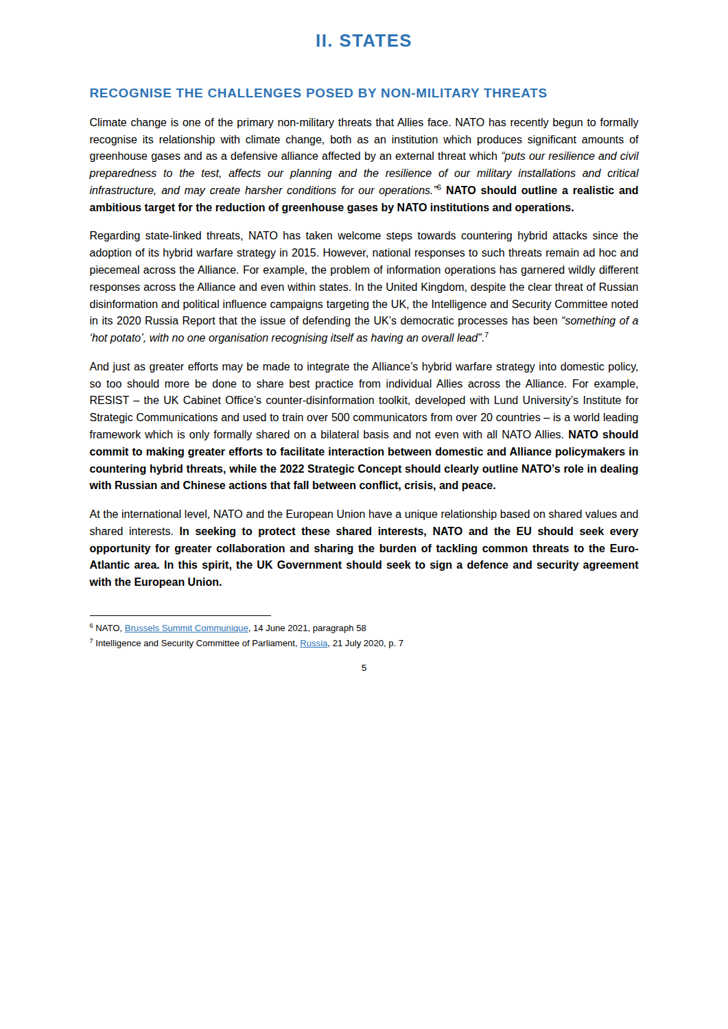II. STATES
RECOGNISE THE CHALLENGES POSED BY NON-MILITARY THREATS
Climate change is one of the primary non-military threats that Allies face. NATO has recently begun to formally recognise its relationship with climate change, both as an institution which produces significant amounts of greenhouse gases and as a defensive alliance affected by an external threat which “puts our resilience and civil preparedness to the test, affects our planning and the resilience of our military installations and critical infrastructure, and may create harsher conditions for our operations.”6 NATO should outline a realistic and ambitious target for the reduction of greenhouse gases by NATO institutions and operations.
Regarding state-linked threats, NATO has taken welcome steps towards countering hybrid attacks since the adoption of its hybrid warfare strategy in 2015. However, national responses to such threats remain ad hoc and piecemeal across the Alliance. For example, the problem of information operations has garnered wildly different responses across the Alliance and even within states. In the United Kingdom, despite the clear threat of Russian disinformation and political influence campaigns targeting the UK, the Intelligence and Security Committee noted in its 2020 Russia Report that the issue of defending the UK’s democratic processes has been “something of a ‘hot potato’, with no one organisation recognising itself as having an overall lead”.7
And just as greater efforts may be made to integrate the Alliance’s hybrid warfare strategy into domestic policy, so too should more be done to share best practice from individual Allies across the Alliance. For example, RESIST – the UK Cabinet Office’s counter-disinformation toolkit, developed with Lund University’s Institute for Strategic Communications and used to train over 500 communicators from over 20 countries – is a world leading framework which is only formally shared on a bilateral basis and not even with all NATO Allies. NATO should commit to making greater efforts to facilitate interaction between domestic and Alliance policymakers in countering hybrid threats, while the 2022 Strategic Concept should clearly outline NATO’s role in dealing with Russian and Chinese actions that fall between conflict, crisis, and peace.
At the international level, NATO and the European Union have a unique relationship based on shared values and shared interests. In seeking to protect these shared interests, NATO and the EU should seek every opportunity for greater collaboration and sharing the burden of tackling common threats to the Euro-Atlantic area. In this spirit, the UK Government should seek to sign a defence and security agreement with the European Union.
6 NATO, Brussels Summit Communique, 14 June 2021, paragraph 58
7 Intelligence and Security Committee of Parliament, Russia, 21 July 2020, p. 7
5